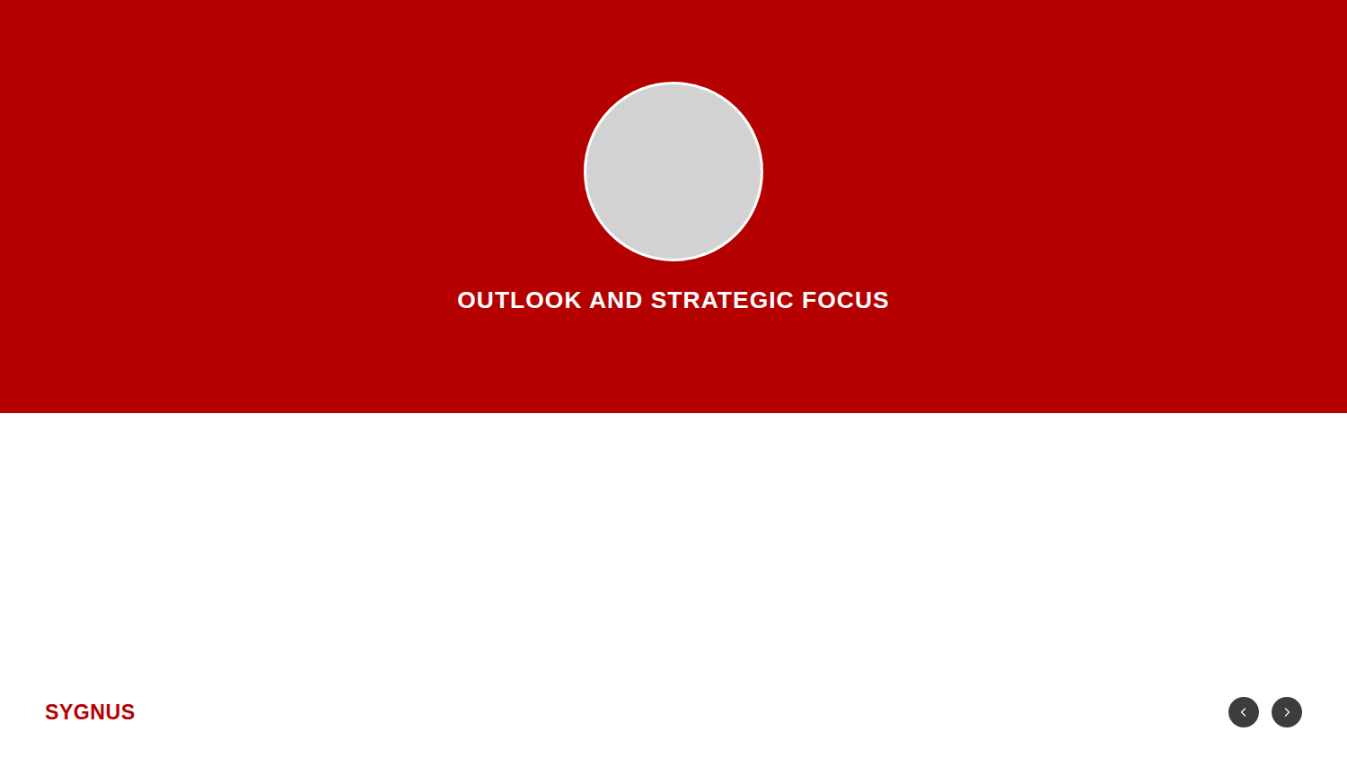Outlook and Strategic Focus
Sygnus